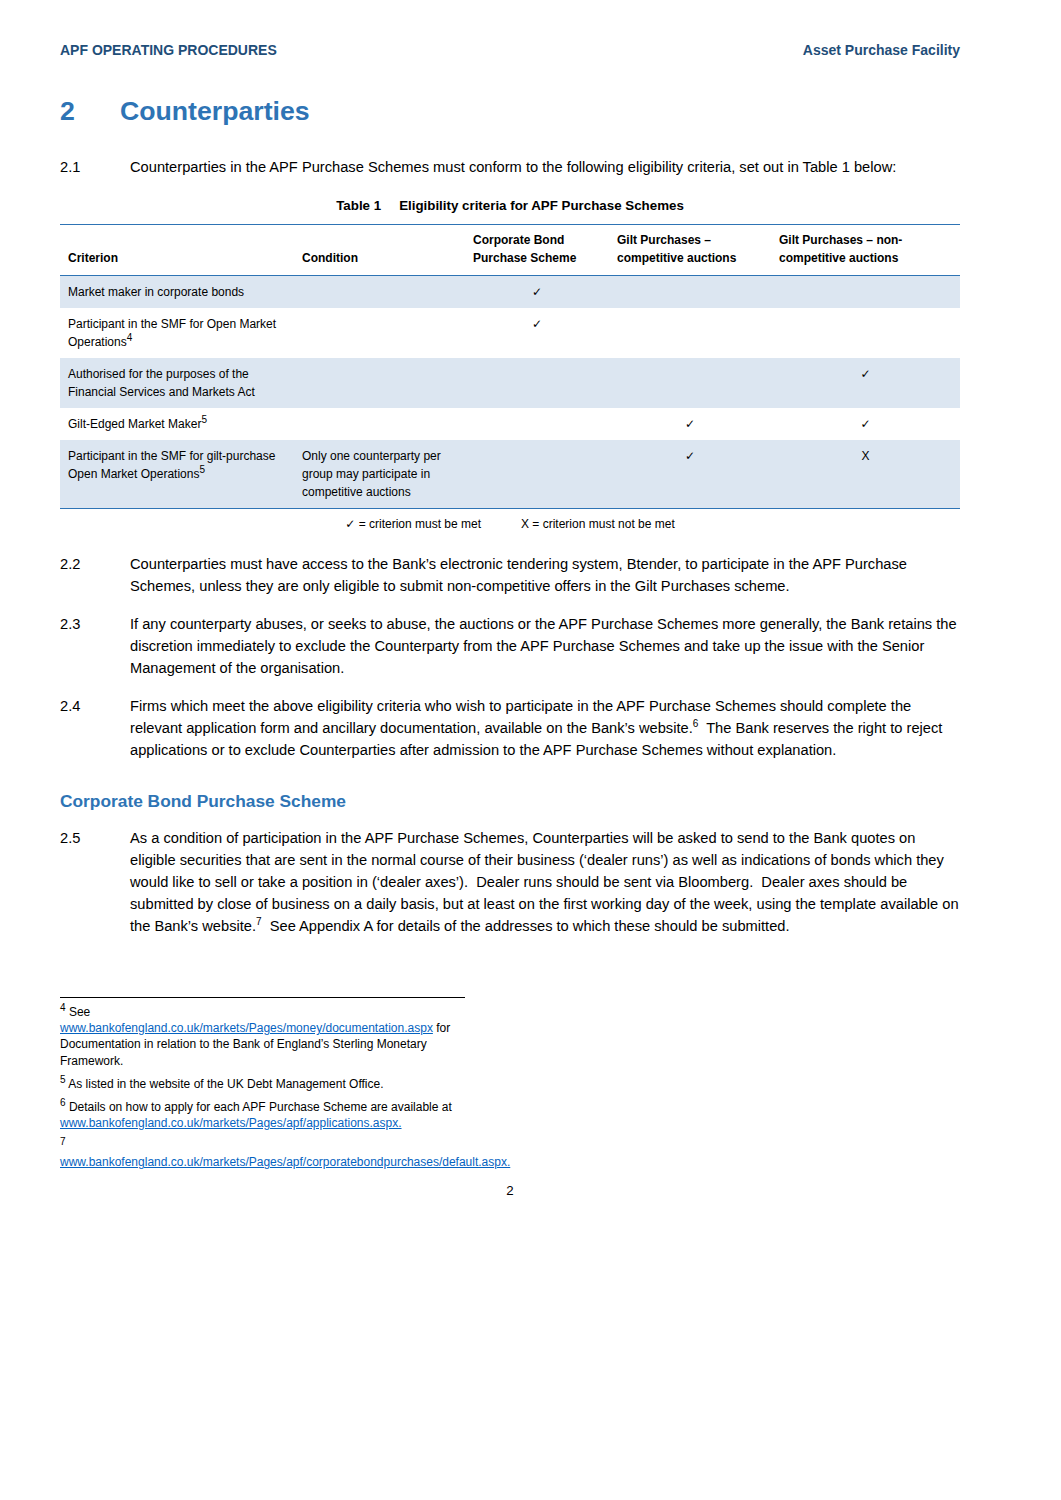APF OPERATING PROCEDURES
Asset Purchase Facility
2 Counterparties
2.1
Counterparties in the APF Purchase Schemes must conform to the following eligibility criteria, set out in Table 1 below:
Table 1 Eligibility criteria for APF Purchase Schemes
| Criterion | Condition | Corporate Bond Purchase Scheme | Gilt Purchases – competitive auctions | Gilt Purchases – non-competitive auctions |
| --- | --- | --- | --- | --- |
| Market maker in corporate bonds | | ✓ | | |
| Participant in the SMF for Open Market Operations 4 | | ✓ | | |
| Authorised for the purposes of the Financial Services and Markets Act | | | | ✓ |
| Gilt-Edged Market Maker 5 | | | ✓ | ✓ |
| Participant in the SMF for gilt-purchase Open Market Operations 5 | Only one counterparty per group may participate in competitive auctions | | ✓ | X |
✓ = criterion must be met X = criterion must not be met
2.2
Counterparties must have access to the Bank’s electronic tendering system, Btender, to participate in the APF Purchase Schemes, unless they are only eligible to submit non-competitive offers in the Gilt Purchases scheme.
2.3
If any counterparty abuses, or seeks to abuse, the auctions or the APF Purchase Schemes more generally, the Bank retains the discretion immediately to exclude the Counterparty from the APF Purchase Schemes and take up the issue with the Senior Management of the organisation.
2.4
Firms which meet the above eligibility criteria who wish to participate in the APF Purchase Schemes should complete the relevant application form and ancillary documentation, available on the Bank’s website.6 The Bank reserves the right to reject applications or to exclude Counterparties after admission to the APF Purchase Schemes without explanation.
Corporate Bond Purchase Scheme
2.5
As a condition of participation in the APF Purchase Schemes, Counterparties will be asked to send to the Bank quotes on eligible securities that are sent in the normal course of their business (‘dealer runs’) as well as indications of bonds which they would like to sell or take a position in (‘dealer axes’). Dealer runs should be sent via Bloomberg. Dealer axes should be submitted by close of business on a daily basis, but at least on the first working day of the week, using the template available on the Bank’s website.7 See Appendix A for details of the addresses to which these should be submitted.
4 See www.bankofengland.co.uk/markets/Pages/money/documentation.aspx for Documentation in relation to the Bank of England’s Sterling Monetary Framework.
5 As listed in the website of the UK Debt Management Office.
6 Details on how to apply for each APF Purchase Scheme are available at www.bankofengland.co.uk/markets/Pages/apf/applications.aspx.
7 www.bankofengland.co.uk/markets/Pages/apf/corporatebondpurchases/default.aspx.
2